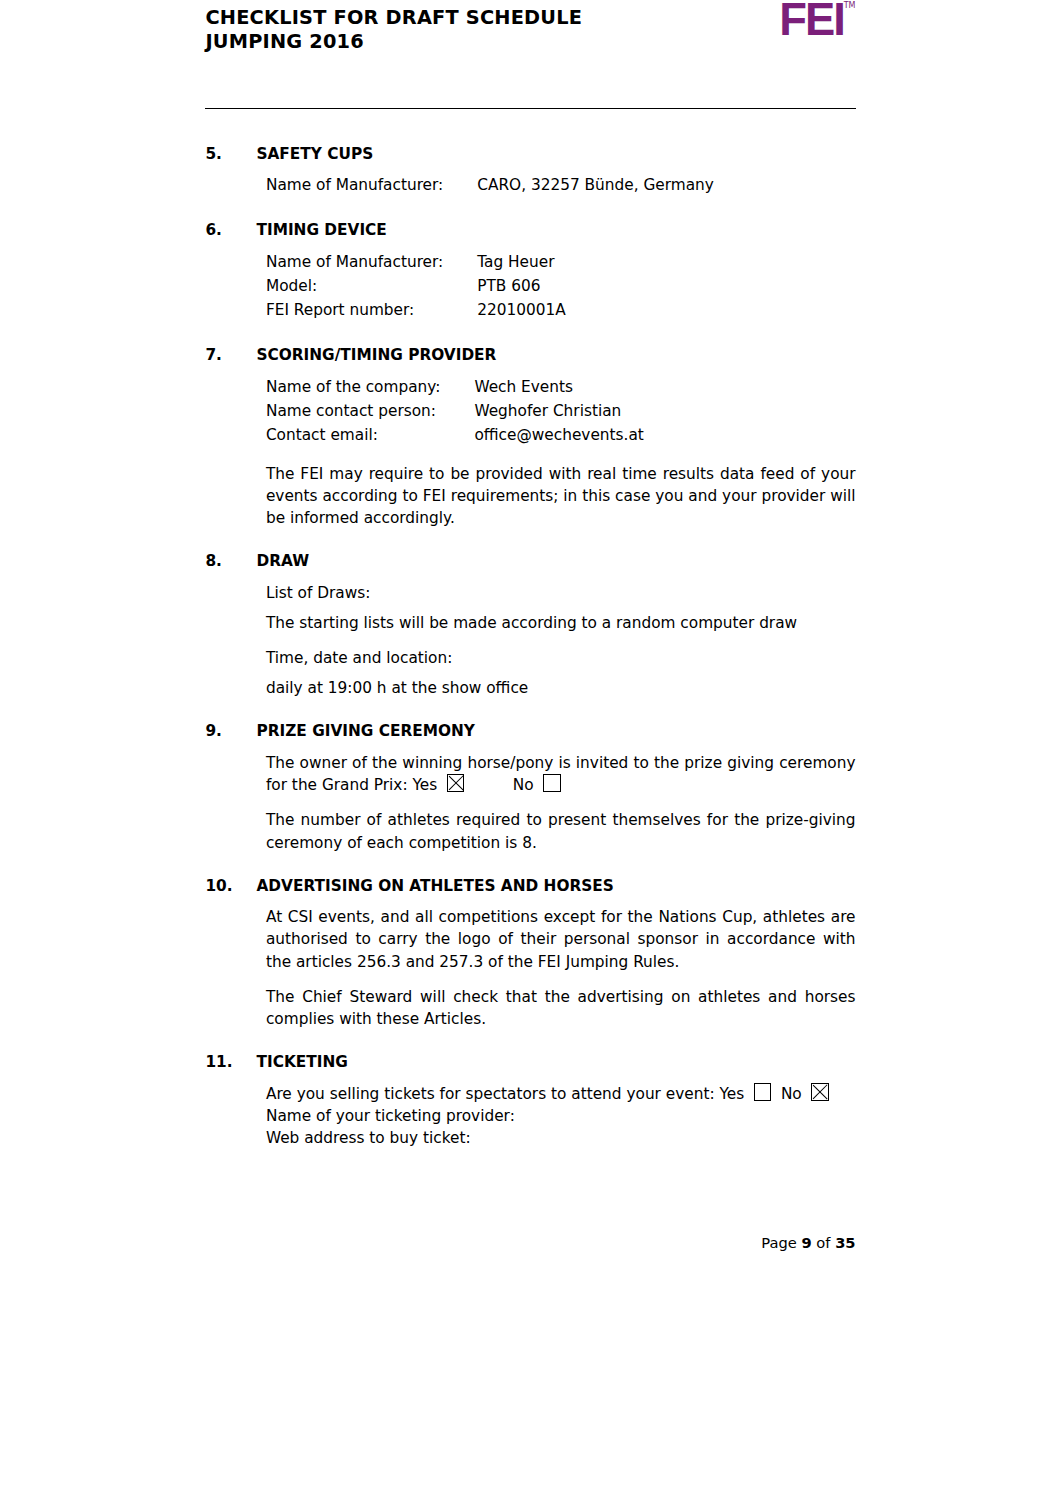FEI TM
CHECKLIST FOR DRAFT SCHEDULE
JUMPING 2016
5. SAFETY CUPS
| Name of Manufacturer: | CARO, 32257 Bünde, Germany |
6. TIMING DEVICE
| Name of Manufacturer: | Tag Heuer |
| Model: | PTB 606 |
| FEI Report number: | 22010001A |
7. SCORING/TIMING PROVIDER
| Name of the company: | Wech Events |
| Name contact person: | Weghofer Christian |
| Contact email: | office@wechevents.at |
The FEI may require to be provided with real time results data feed of your events according to FEI requirements; in this case you and your provider will be informed accordingly.
8. DRAW
List of Draws:
The starting lists will be made according to a random computer draw
Time, date and location:
daily at 19:00 h at the show office
9. PRIZE GIVING CEREMONY
The owner of the winning horse/pony is invited to the prize giving ceremony for the Grand Prix: Yes No
The number of athletes required to present themselves for the prize-giving ceremony of each competition is 8.
10. ADVERTISING ON ATHLETES AND HORSES
At CSI events, and all competitions except for the Nations Cup, athletes are authorised to carry the logo of their personal sponsor in accordance with the articles 256.3 and 257.3 of the FEI Jumping Rules.
The Chief Steward will check that the advertising on athletes and horses complies with these Articles.
11. TICKETING
Are you selling tickets for spectators to attend your event: Yes No
Name of your ticketing provider:
Web address to buy ticket:
Page 9 of 35